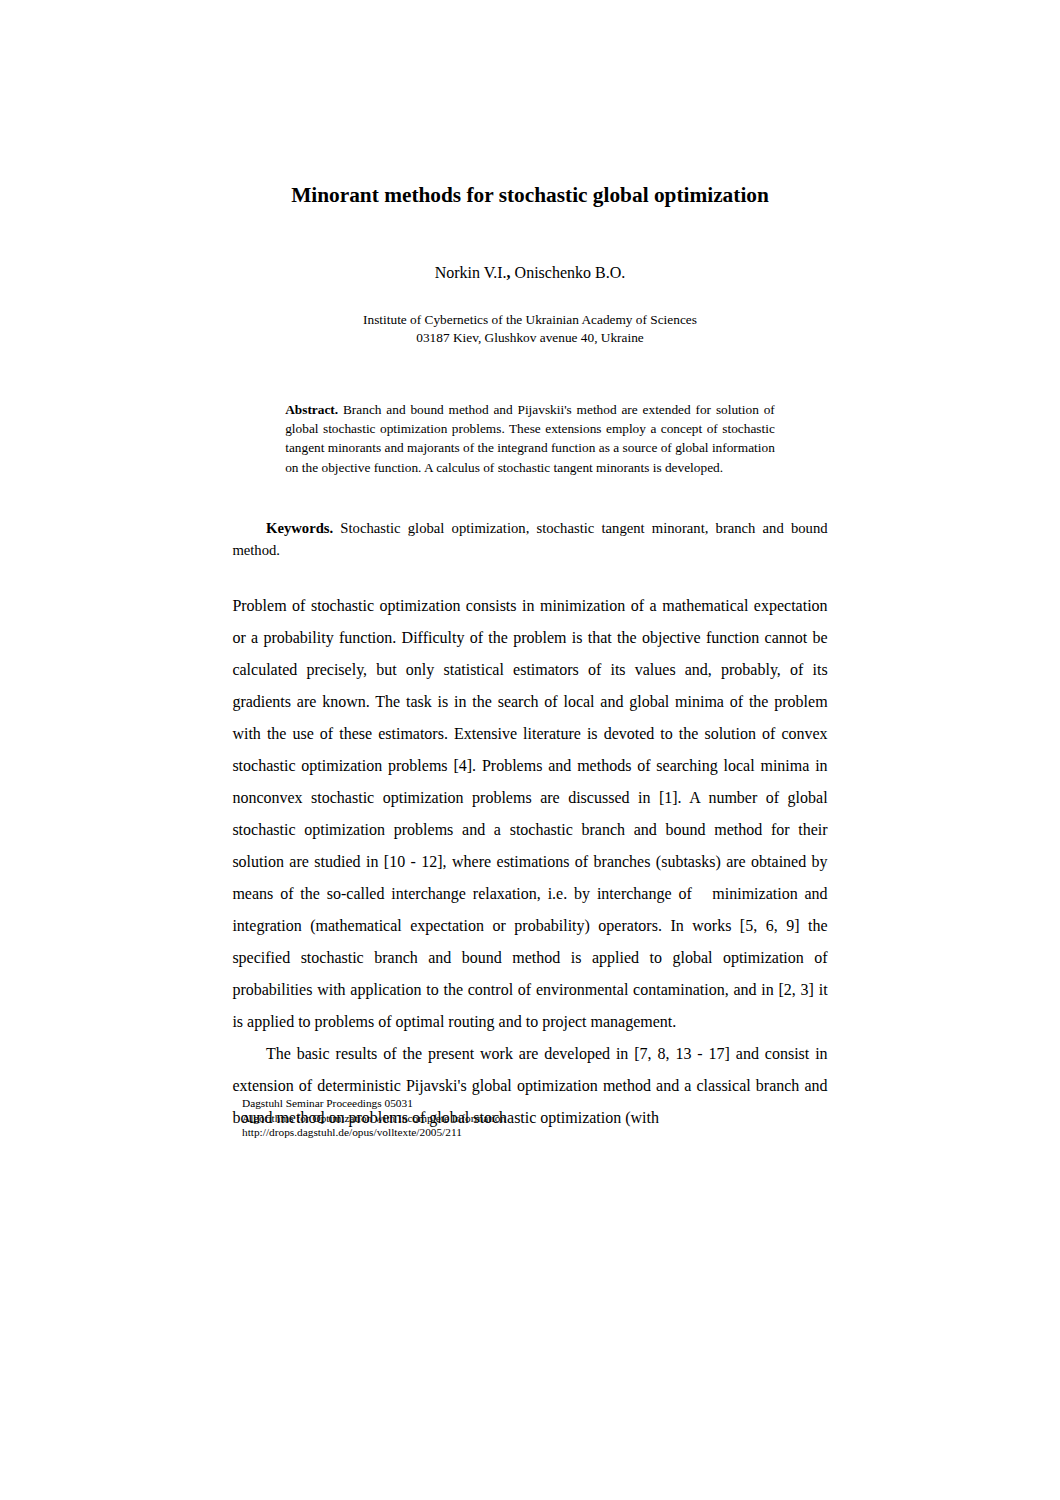Minorant methods for stochastic global optimization
Norkin V.I., Onischenko B.O.
Institute of Cybernetics of the Ukrainian Academy of Sciences
03187 Kiev, Glushkov avenue 40, Ukraine
Abstract. Branch and bound method and Pijavskii's method are extended for solution of global stochastic optimization problems. These extensions employ a concept of stochastic tangent minorants and majorants of the integrand function as a source of global information on the objective function. A calculus of stochastic tangent minorants is developed.
Keywords. Stochastic global optimization, stochastic tangent minorant, branch and bound method.
Problem of stochastic optimization consists in minimization of a mathematical expectation or a probability function. Difficulty of the problem is that the objective function cannot be calculated precisely, but only statistical estimators of its values and, probably, of its gradients are known. The task is in the search of local and global minima of the problem with the use of these estimators. Extensive literature is devoted to the solution of convex stochastic optimization problems [4]. Problems and methods of searching local minima in nonconvex stochastic optimization problems are discussed in [1]. A number of global stochastic optimization problems and a stochastic branch and bound method for their solution are studied in [10 - 12], where estimations of branches (subtasks) are obtained by means of the so-called interchange relaxation, i.e. by interchange of minimization and integration (mathematical expectation or probability) operators. In works [5, 6, 9] the specified stochastic branch and bound method is applied to global optimization of probabilities with application to the control of environmental contamination, and in [2, 3] it is applied to problems of optimal routing and to project management.
The basic results of the present work are developed in [7, 8, 13 - 17] and consist in extension of deterministic Pijavski's global optimization method and a classical branch and bound method on problems of global stochastic optimization (with
Dagstuhl Seminar Proceedings 05031
Algorithms for Optimization with Incomplete Information
http://drops.dagstuhl.de/opus/volltexte/2005/211